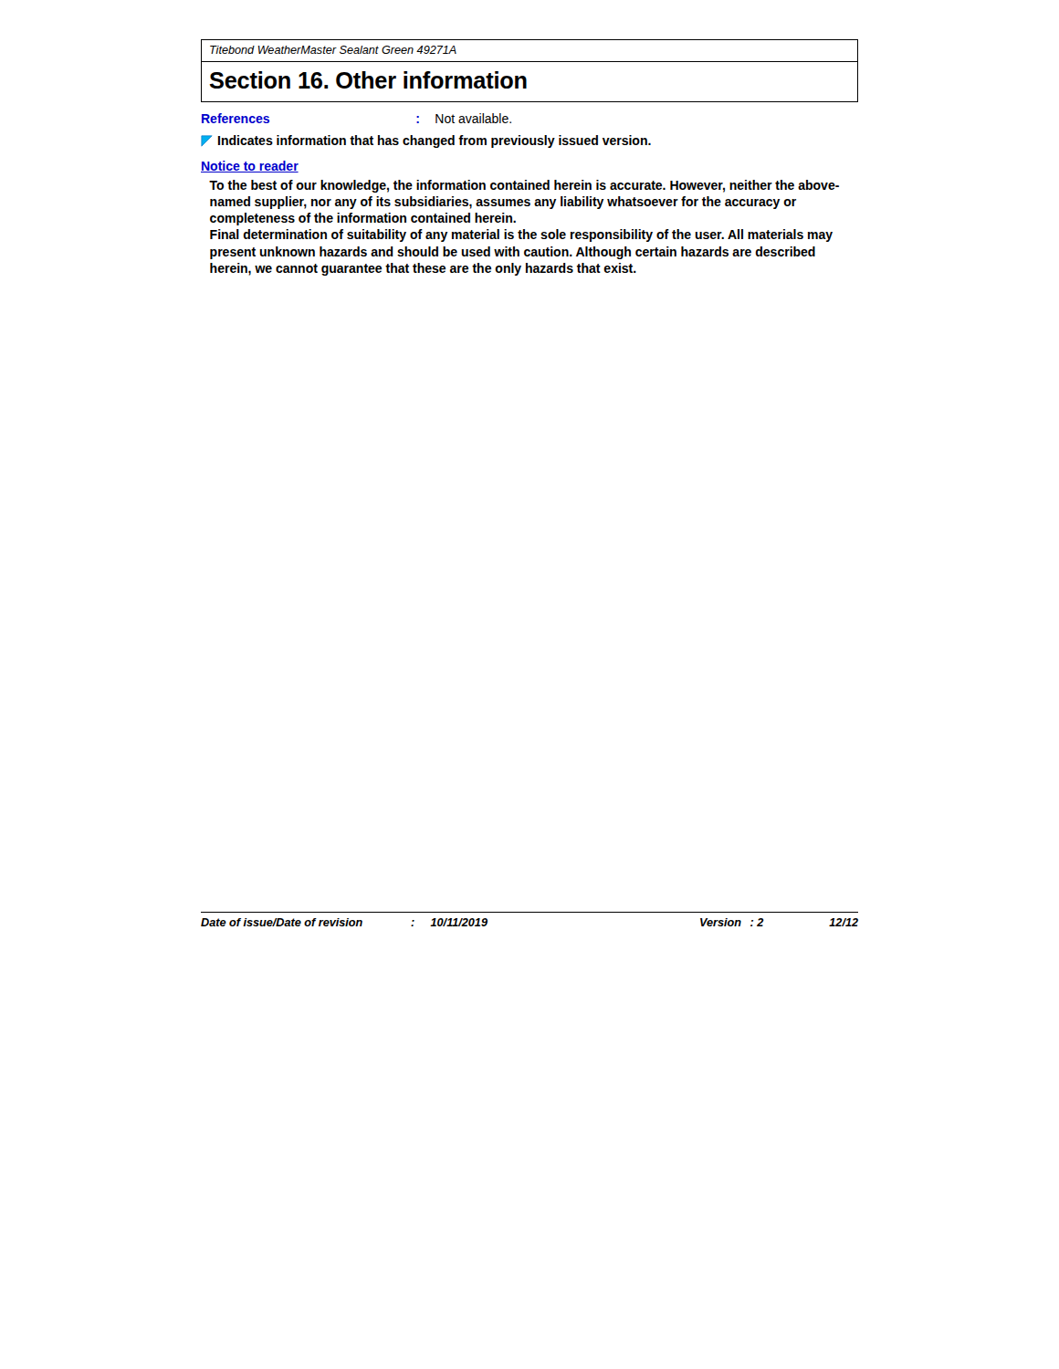Titebond WeatherMaster Sealant Green 49271A
Section 16. Other information
References
:
Not available.
Indicates information that has changed from previously issued version.
Notice to reader
To the best of our knowledge, the information contained herein is accurate. However, neither the above-named supplier, nor any of its subsidiaries, assumes any liability whatsoever for the accuracy or completeness of the information contained herein.
Final determination of suitability of any material is the sole responsibility of the user. All materials may present unknown hazards and should be used with caution. Although certain hazards are described herein, we cannot guarantee that these are the only hazards that exist.
Date of issue/Date of revision : 10/11/2019
Version : 2 12/12